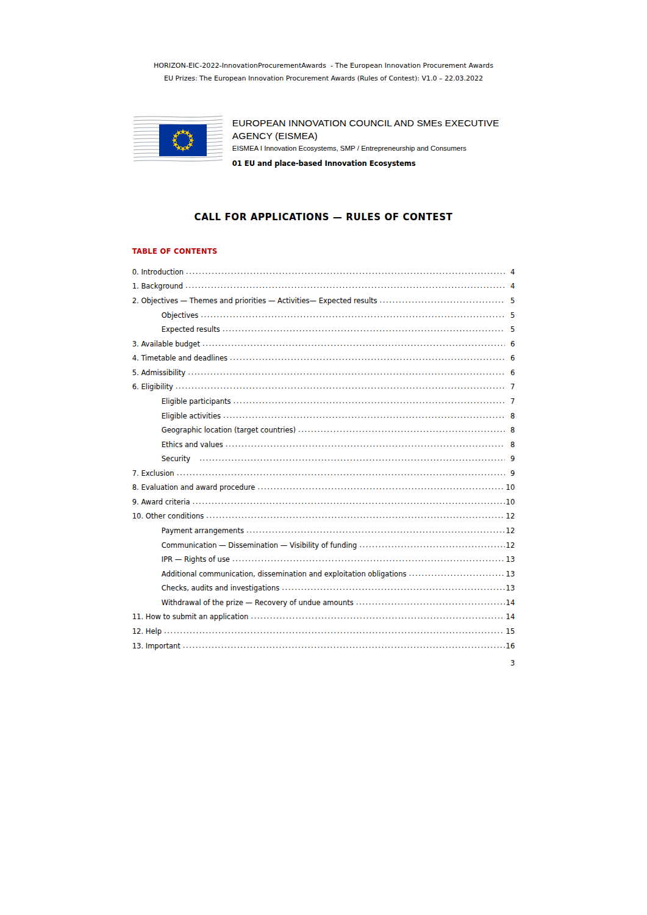HORIZON-EIC-2022-InnovationProcurementAwards - The European Innovation Procurement Awards
EU Prizes: The European Innovation Procurement Awards (Rules of Contest): V1.0 – 22.03.2022
EUROPEAN INNOVATION COUNCIL AND SMEs EXECUTIVE AGENCY (EISMEA)
EISMEA I Innovation Ecosystems, SMP / Entrepreneurship and Consumers
01 EU and place-based Innovation Ecosystems
CALL FOR APPLICATIONS — RULES OF CONTEST
TABLE OF CONTENTS
0. Introduction.......................................................................................................... 4
1. Background.......................................................................................................... 4
2. Objectives — Themes and priorities — Activities— Expected results.......................................................................................................... 5
Objectives.......................................................................................................... 5
Expected results.......................................................................................................... 5
3. Available budget.......................................................................................................... 6
4. Timetable and deadlines.......................................................................................................... 6
5. Admissibility.......................................................................................................... 6
6. Eligibility.......................................................................................................... 7
Eligible participants.......................................................................................................... 7
Eligible activities.......................................................................................................... 8
Geographic location (target countries).......................................................................................................... 8
Ethics and values.......................................................................................................... 8
Security .......................................................................................................... 9
7. Exclusion.......................................................................................................... 9
8. Evaluation and award procedure.......................................................................................................... 10
9. Award criteria.......................................................................................................... 10
10. Other conditions.......................................................................................................... 12
Payment arrangements.......................................................................................................... 12
Communication — Dissemination — Visibility of funding.......................................................................................................... 12
IPR — Rights of use.......................................................................................................... 13
Additional communication, dissemination and exploitation obligations.......................................................................................................... 13
Checks, audits and investigations.......................................................................................................... 13
Withdrawal of the prize — Recovery of undue amounts.......................................................................................................... 14
11. How to submit an application.......................................................................................................... 14
12. Help.......................................................................................................... 15
13. Important.......................................................................................................... 16
3